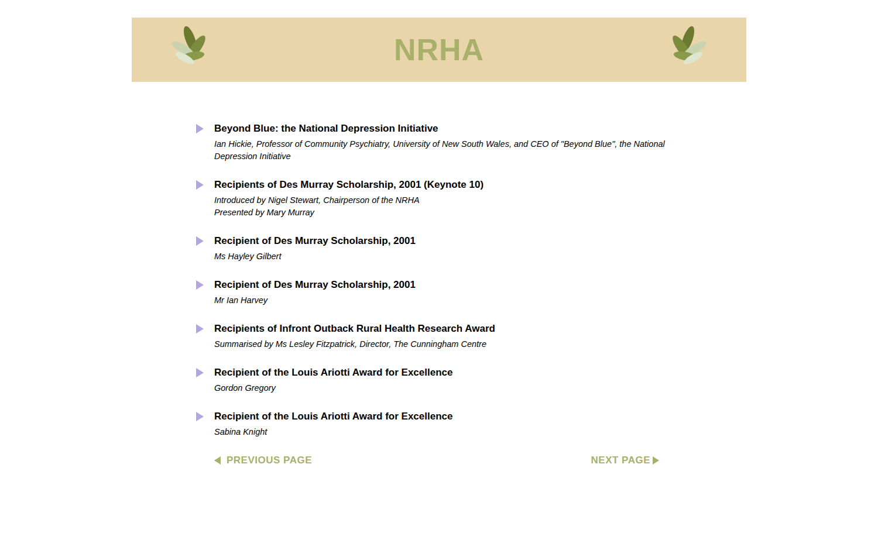NRHA
Beyond Blue: the National Depression Initiative
Ian Hickie, Professor of Community Psychiatry, University of New South Wales, and CEO of "Beyond Blue", the National Depression Initiative
Recipients of Des Murray Scholarship, 2001 (Keynote 10)
Introduced by Nigel Stewart, Chairperson of the NRHA
Presented by Mary Murray
Recipient of Des Murray Scholarship, 2001
Ms Hayley Gilbert
Recipient of Des Murray Scholarship, 2001
Mr Ian Harvey
Recipients of Infront Outback Rural Health Research Award
Summarised by Ms Lesley Fitzpatrick, Director, The Cunningham Centre
Recipient of the Louis Ariotti Award for Excellence
Gordon Gregory
Recipient of the Louis Ariotti Award for Excellence
Sabina Knight
PREVIOUS PAGE NEXT PAGE